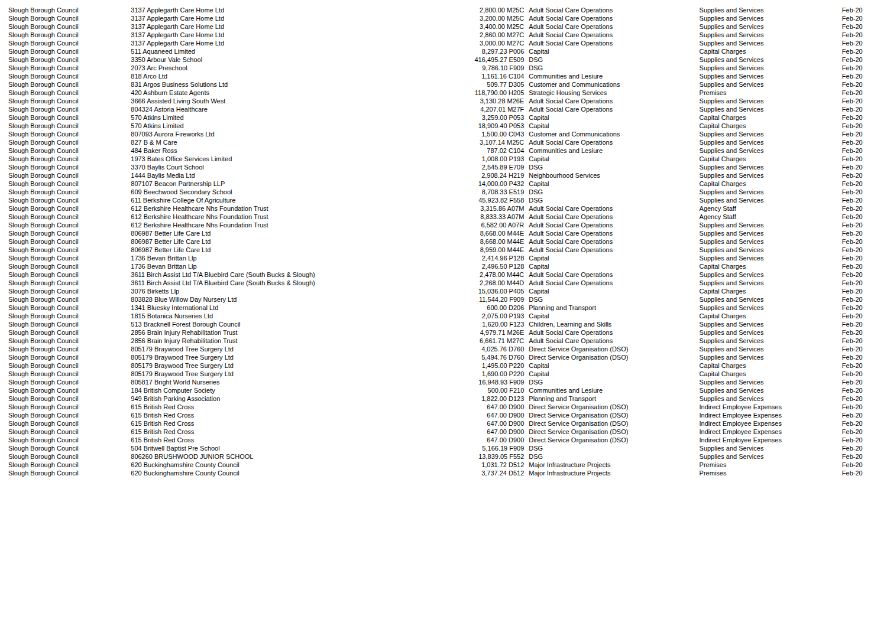| Slough Borough Council | 3137 Applegarth Care Home Ltd | 2,800.00 M25C | Adult Social Care Operations | Supplies and Services | Feb-20 |
| Slough Borough Council | 3137 Applegarth Care Home Ltd | 3,200.00 M25C | Adult Social Care Operations | Supplies and Services | Feb-20 |
| Slough Borough Council | 3137 Applegarth Care Home Ltd | 3,400.00 M25C | Adult Social Care Operations | Supplies and Services | Feb-20 |
| Slough Borough Council | 3137 Applegarth Care Home Ltd | 2,860.00 M27C | Adult Social Care Operations | Supplies and Services | Feb-20 |
| Slough Borough Council | 3137 Applegarth Care Home Ltd | 3,000.00 M27C | Adult Social Care Operations | Supplies and Services | Feb-20 |
| Slough Borough Council | 511 Aquaneed Limited | 8,297.23 P006 | Capital | Capital Charges | Feb-20 |
| Slough Borough Council | 3350 Arbour Vale School | 416,495.27 E509 | DSG | Supplies and Services | Feb-20 |
| Slough Borough Council | 2073 Arc Preschool | 9,786.10 F909 | DSG | Supplies and Services | Feb-20 |
| Slough Borough Council | 818 Arco Ltd | 1,161.16 C104 | Communities and Lesiure | Supplies and Services | Feb-20 |
| Slough Borough Council | 831 Argos Business Solutions Ltd | 509.77 D305 | Customer and Communications | Supplies and Services | Feb-20 |
| Slough Borough Council | 420 Ashburn Estate Agents | 118,790.00 H205 | Strategic Housing Services | Premises | Feb-20 |
| Slough Borough Council | 3666 Assisted Living South West | 3,130.28 M26E | Adult Social Care Operations | Supplies and Services | Feb-20 |
| Slough Borough Council | 804324 Astoria Healthcare | 4,207.01 M27F | Adult Social Care Operations | Supplies and Services | Feb-20 |
| Slough Borough Council | 570 Atkins Limited | 3,259.00 P053 | Capital | Capital Charges | Feb-20 |
| Slough Borough Council | 570 Atkins Limited | 18,909.40 P053 | Capital | Capital Charges | Feb-20 |
| Slough Borough Council | 807093 Aurora Fireworks Ltd | 1,500.00 C043 | Customer and Communications | Supplies and Services | Feb-20 |
| Slough Borough Council | 827 B & M Care | 3,107.14 M25C | Adult Social Care Operations | Supplies and Services | Feb-20 |
| Slough Borough Council | 484 Baker Ross | 787.02 C104 | Communities and Lesiure | Supplies and Services | Feb-20 |
| Slough Borough Council | 1973 Bates Office Services Limited | 1,008.00 P193 | Capital | Capital Charges | Feb-20 |
| Slough Borough Council | 3370 Baylis Court School | 2,545.89 E709 | DSG | Supplies and Services | Feb-20 |
| Slough Borough Council | 1444 Baylis Media Ltd | 2,908.24 H219 | Neighbourhood Services | Supplies and Services | Feb-20 |
| Slough Borough Council | 807107 Beacon Partnership LLP | 14,000.00 P432 | Capital | Capital Charges | Feb-20 |
| Slough Borough Council | 609 Beechwood Secondary School | 8,708.33 E519 | DSG | Supplies and Services | Feb-20 |
| Slough Borough Council | 611 Berkshire College Of Agriculture | 45,923.82 F558 | DSG | Supplies and Services | Feb-20 |
| Slough Borough Council | 612 Berkshire Healthcare Nhs Foundation Trust | 3,315.86 A07M | Adult Social Care Operations | Agency Staff | Feb-20 |
| Slough Borough Council | 612 Berkshire Healthcare Nhs Foundation Trust | 8,833.33 A07M | Adult Social Care Operations | Agency Staff | Feb-20 |
| Slough Borough Council | 612 Berkshire Healthcare Nhs Foundation Trust | 6,582.00 A07R | Adult Social Care Operations | Supplies and Services | Feb-20 |
| Slough Borough Council | 806987 Better Life Care Ltd | 8,668.00 M44E | Adult Social Care Operations | Supplies and Services | Feb-20 |
| Slough Borough Council | 806987 Better Life Care Ltd | 8,668.00 M44E | Adult Social Care Operations | Supplies and Services | Feb-20 |
| Slough Borough Council | 806987 Better Life Care Ltd | 8,959.00 M44E | Adult Social Care Operations | Supplies and Services | Feb-20 |
| Slough Borough Council | 1736 Bevan Brittan Llp | 2,414.96 P128 | Capital | Supplies and Services | Feb-20 |
| Slough Borough Council | 1736 Bevan Brittan Llp | 2,496.50 P128 | Capital | Capital Charges | Feb-20 |
| Slough Borough Council | 3611 Birch Assist Ltd T/A Bluebird Care (South Bucks & Slough) | 2,478.00 M44C | Adult Social Care Operations | Supplies and Services | Feb-20 |
| Slough Borough Council | 3611 Birch Assist Ltd T/A Bluebird Care (South Bucks & Slough) | 2,268.00 M44D | Adult Social Care Operations | Supplies and Services | Feb-20 |
| Slough Borough Council | 3076 Birketts Llp | 15,036.00 P405 | Capital | Capital Charges | Feb-20 |
| Slough Borough Council | 803828 Blue Willow Day Nursery Ltd | 11,544.20 F909 | DSG | Supplies and Services | Feb-20 |
| Slough Borough Council | 1341 Bluesky International Ltd | 600.00 D206 | Planning and Transport | Supplies and Services | Feb-20 |
| Slough Borough Council | 1815 Botanica Nurseries Ltd | 2,075.00 P193 | Capital | Capital Charges | Feb-20 |
| Slough Borough Council | 513 Bracknell Forest Borough Council | 1,620.00 F123 | Children, Learning and Skills | Supplies and Services | Feb-20 |
| Slough Borough Council | 2856 Brain Injury Rehabilitation Trust | 4,979.71 M26E | Adult Social Care Operations | Supplies and Services | Feb-20 |
| Slough Borough Council | 2856 Brain Injury Rehabilitation Trust | 6,661.71 M27C | Adult Social Care Operations | Supplies and Services | Feb-20 |
| Slough Borough Council | 805179 Braywood Tree Surgery Ltd | 4,025.76 D760 | Direct Service Organisation (DSO) | Supplies and Services | Feb-20 |
| Slough Borough Council | 805179 Braywood Tree Surgery Ltd | 5,494.76 D760 | Direct Service Organisation (DSO) | Supplies and Services | Feb-20 |
| Slough Borough Council | 805179 Braywood Tree Surgery Ltd | 1,495.00 P220 | Capital | Capital Charges | Feb-20 |
| Slough Borough Council | 805179 Braywood Tree Surgery Ltd | 1,690.00 P220 | Capital | Capital Charges | Feb-20 |
| Slough Borough Council | 805817 Bright World Nurseries | 16,948.93 F909 | DSG | Supplies and Services | Feb-20 |
| Slough Borough Council | 184 British Computer Society | 500.00 F210 | Communities and Lesiure | Supplies and Services | Feb-20 |
| Slough Borough Council | 949 British Parking Association | 1,822.00 D123 | Planning and Transport | Supplies and Services | Feb-20 |
| Slough Borough Council | 615 British Red Cross | 647.00 D900 | Direct Service Organisation (DSO) | Indirect Employee Expenses | Feb-20 |
| Slough Borough Council | 615 British Red Cross | 647.00 D900 | Direct Service Organisation (DSO) | Indirect Employee Expenses | Feb-20 |
| Slough Borough Council | 615 British Red Cross | 647.00 D900 | Direct Service Organisation (DSO) | Indirect Employee Expenses | Feb-20 |
| Slough Borough Council | 615 British Red Cross | 647.00 D900 | Direct Service Organisation (DSO) | Indirect Employee Expenses | Feb-20 |
| Slough Borough Council | 615 British Red Cross | 647.00 D900 | Direct Service Organisation (DSO) | Indirect Employee Expenses | Feb-20 |
| Slough Borough Council | 504 Britwell Baptist Pre School | 5,166.19 F909 | DSG | Supplies and Services | Feb-20 |
| Slough Borough Council | 806260 BRUSHWOOD JUNIOR SCHOOL | 13,839.05 F552 | DSG | Supplies and Services | Feb-20 |
| Slough Borough Council | 620 Buckinghamshire County Council | 1,031.72 D512 | Major Infrastructure Projects | Premises | Feb-20 |
| Slough Borough Council | 620 Buckinghamshire County Council | 3,737.24 D512 | Major Infrastructure Projects | Premises | Feb-20 |